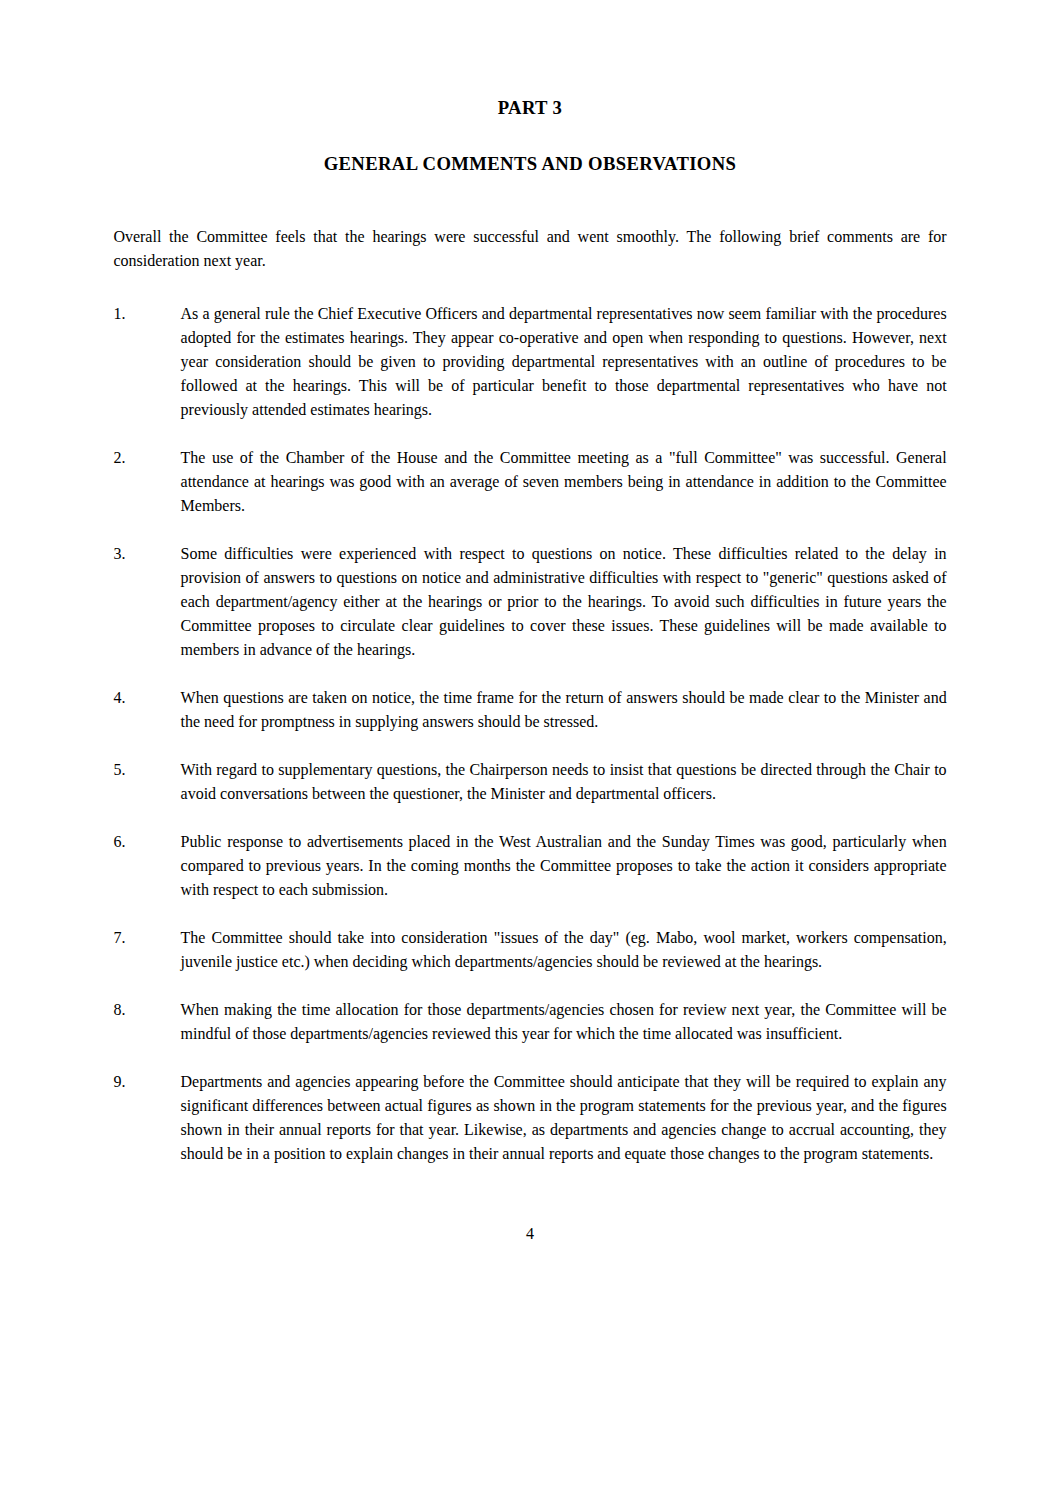PART 3
GENERAL COMMENTS AND OBSERVATIONS
Overall the Committee feels that the hearings were successful and went smoothly. The following brief comments are for consideration next year.
As a general rule the Chief Executive Officers and departmental representatives now seem familiar with the procedures adopted for the estimates hearings. They appear co-operative and open when responding to questions. However, next year consideration should be given to providing departmental representatives with an outline of procedures to be followed at the hearings. This will be of particular benefit to those departmental representatives who have not previously attended estimates hearings.
The use of the Chamber of the House and the Committee meeting as a "full Committee" was successful. General attendance at hearings was good with an average of seven members being in attendance in addition to the Committee Members.
Some difficulties were experienced with respect to questions on notice. These difficulties related to the delay in provision of answers to questions on notice and administrative difficulties with respect to "generic" questions asked of each department/agency either at the hearings or prior to the hearings. To avoid such difficulties in future years the Committee proposes to circulate clear guidelines to cover these issues. These guidelines will be made available to members in advance of the hearings.
When questions are taken on notice, the time frame for the return of answers should be made clear to the Minister and the need for promptness in supplying answers should be stressed.
With regard to supplementary questions, the Chairperson needs to insist that questions be directed through the Chair to avoid conversations between the questioner, the Minister and departmental officers.
Public response to advertisements placed in the West Australian and the Sunday Times was good, particularly when compared to previous years. In the coming months the Committee proposes to take the action it considers appropriate with respect to each submission.
The Committee should take into consideration "issues of the day" (eg. Mabo, wool market, workers compensation, juvenile justice etc.) when deciding which departments/agencies should be reviewed at the hearings.
When making the time allocation for those departments/agencies chosen for review next year, the Committee will be mindful of those departments/agencies reviewed this year for which the time allocated was insufficient.
Departments and agencies appearing before the Committee should anticipate that they will be required to explain any significant differences between actual figures as shown in the program statements for the previous year, and the figures shown in their annual reports for that year. Likewise, as departments and agencies change to accrual accounting, they should be in a position to explain changes in their annual reports and equate those changes to the program statements.
4